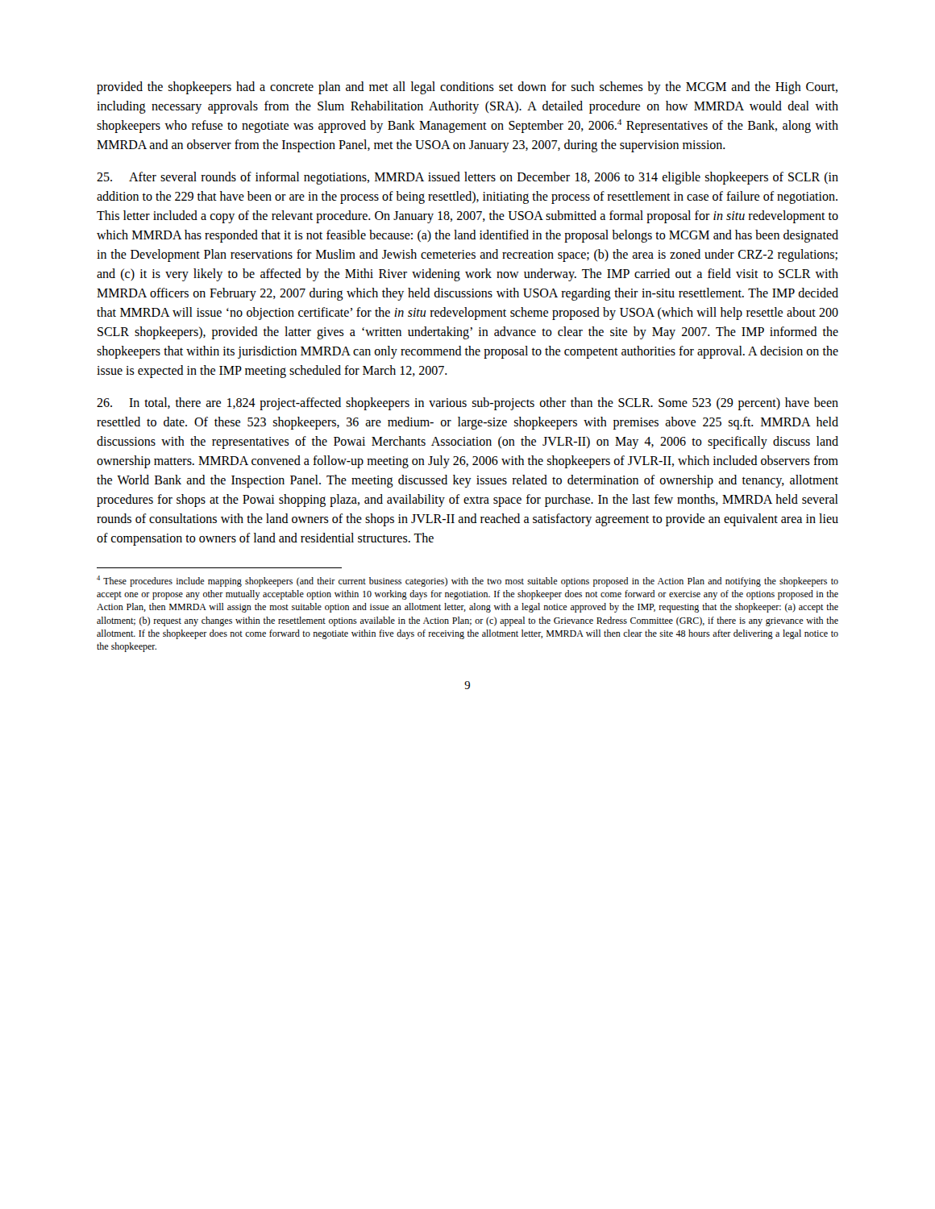provided the shopkeepers had a concrete plan and met all legal conditions set down for such schemes by the MCGM and the High Court, including necessary approvals from the Slum Rehabilitation Authority (SRA). A detailed procedure on how MMRDA would deal with shopkeepers who refuse to negotiate was approved by Bank Management on September 20, 2006.4 Representatives of the Bank, along with MMRDA and an observer from the Inspection Panel, met the USOA on January 23, 2007, during the supervision mission.
25. After several rounds of informal negotiations, MMRDA issued letters on December 18, 2006 to 314 eligible shopkeepers of SCLR (in addition to the 229 that have been or are in the process of being resettled), initiating the process of resettlement in case of failure of negotiation. This letter included a copy of the relevant procedure. On January 18, 2007, the USOA submitted a formal proposal for in situ redevelopment to which MMRDA has responded that it is not feasible because: (a) the land identified in the proposal belongs to MCGM and has been designated in the Development Plan reservations for Muslim and Jewish cemeteries and recreation space; (b) the area is zoned under CRZ-2 regulations; and (c) it is very likely to be affected by the Mithi River widening work now underway. The IMP carried out a field visit to SCLR with MMRDA officers on February 22, 2007 during which they held discussions with USOA regarding their in-situ resettlement. The IMP decided that MMRDA will issue ‘no objection certificate’ for the in situ redevelopment scheme proposed by USOA (which will help resettle about 200 SCLR shopkeepers), provided the latter gives a ‘written undertaking’ in advance to clear the site by May 2007. The IMP informed the shopkeepers that within its jurisdiction MMRDA can only recommend the proposal to the competent authorities for approval. A decision on the issue is expected in the IMP meeting scheduled for March 12, 2007.
26. In total, there are 1,824 project-affected shopkeepers in various sub-projects other than the SCLR. Some 523 (29 percent) have been resettled to date. Of these 523 shopkeepers, 36 are medium- or large-size shopkeepers with premises above 225 sq.ft. MMRDA held discussions with the representatives of the Powai Merchants Association (on the JVLR-II) on May 4, 2006 to specifically discuss land ownership matters. MMRDA convened a follow-up meeting on July 26, 2006 with the shopkeepers of JVLR-II, which included observers from the World Bank and the Inspection Panel. The meeting discussed key issues related to determination of ownership and tenancy, allotment procedures for shops at the Powai shopping plaza, and availability of extra space for purchase. In the last few months, MMRDA held several rounds of consultations with the land owners of the shops in JVLR-II and reached a satisfactory agreement to provide an equivalent area in lieu of compensation to owners of land and residential structures. The
4 These procedures include mapping shopkeepers (and their current business categories) with the two most suitable options proposed in the Action Plan and notifying the shopkeepers to accept one or propose any other mutually acceptable option within 10 working days for negotiation. If the shopkeeper does not come forward or exercise any of the options proposed in the Action Plan, then MMRDA will assign the most suitable option and issue an allotment letter, along with a legal notice approved by the IMP, requesting that the shopkeeper: (a) accept the allotment; (b) request any changes within the resettlement options available in the Action Plan; or (c) appeal to the Grievance Redress Committee (GRC), if there is any grievance with the allotment. If the shopkeeper does not come forward to negotiate within five days of receiving the allotment letter, MMRDA will then clear the site 48 hours after delivering a legal notice to the shopkeeper.
9